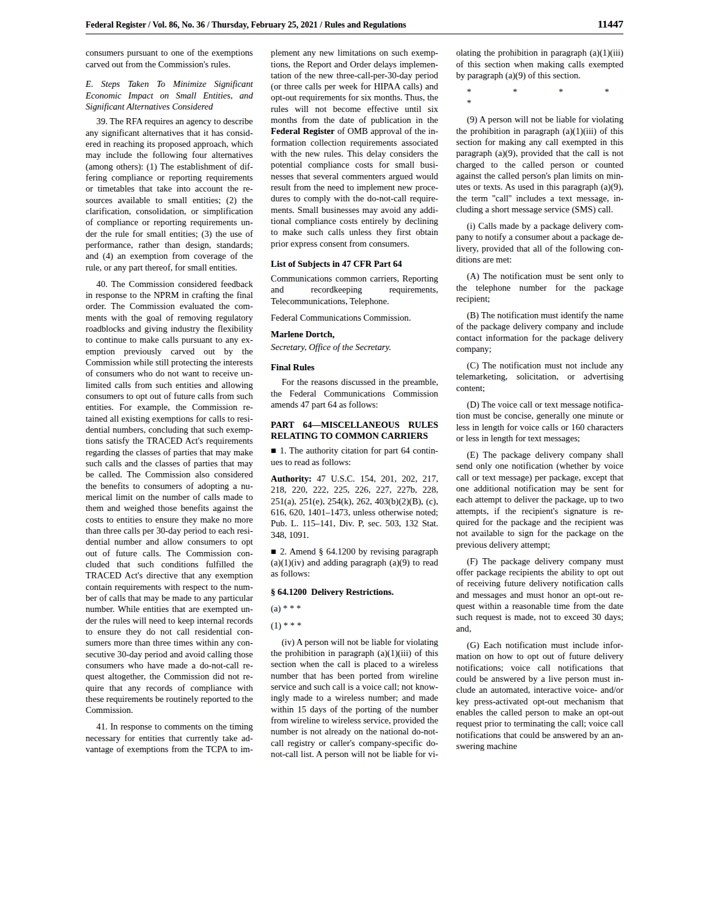Federal Register / Vol. 86, No. 36 / Thursday, February 25, 2021 / Rules and Regulations
11447
consumers pursuant to one of the exemptions carved out from the Commission's rules.
E. Steps Taken To Minimize Significant Economic Impact on Small Entities, and Significant Alternatives Considered
39. The RFA requires an agency to describe any significant alternatives that it has considered in reaching its proposed approach, which may include the following four alternatives (among others): (1) The establishment of differing compliance or reporting requirements or timetables that take into account the resources available to small entities; (2) the clarification, consolidation, or simplification of compliance or reporting requirements under the rule for small entities; (3) the use of performance, rather than design, standards; and (4) an exemption from coverage of the rule, or any part thereof, for small entities.
40. The Commission considered feedback in response to the NPRM in crafting the final order. The Commission evaluated the comments with the goal of removing regulatory roadblocks and giving industry the flexibility to continue to make calls pursuant to any exemption previously carved out by the Commission while still protecting the interests of consumers who do not want to receive unlimited calls from such entities and allowing consumers to opt out of future calls from such entities. For example, the Commission retained all existing exemptions for calls to residential numbers, concluding that such exemptions satisfy the TRACED Act's requirements regarding the classes of parties that may make such calls and the classes of parties that may be called. The Commission also considered the benefits to consumers of adopting a numerical limit on the number of calls made to them and weighed those benefits against the costs to entities to ensure they make no more than three calls per 30-day period to each residential number and allow consumers to opt out of future calls. The Commission concluded that such conditions fulfilled the TRACED Act's directive that any exemption contain requirements with respect to the number of calls that may be made to any particular number. While entities that are exempted under the rules will need to keep internal records to ensure they do not call residential consumers more than three times within any consecutive 30-day period and avoid calling those consumers who have made a do-not-call request altogether, the Commission did not require that any records of compliance with these requirements be routinely reported to the Commission.
41. In response to comments on the timing necessary for entities that currently take advantage of exemptions from the TCPA to implement any new limitations on such exemptions, the Report and Order delays implementation of the new three-call-per-30-day period (or three calls per week for HIPAA calls) and opt-out requirements for six months. Thus, the rules will not become effective until six months from the date of publication in the Federal Register of OMB approval of the information collection requirements associated with the new rules. This delay considers the potential compliance costs for small businesses that several commenters argued would result from the need to implement new procedures to comply with the do-not-call requirements. Small businesses may avoid any additional compliance costs entirely by declining to make such calls unless they first obtain prior express consent from consumers.
List of Subjects in 47 CFR Part 64
Communications common carriers, Reporting and recordkeeping requirements, Telecommunications, Telephone.
Federal Communications Commission.
Marlene Dortch,
Secretary, Office of the Secretary.
Final Rules
For the reasons discussed in the preamble, the Federal Communications Commission amends 47 part 64 as follows:
PART 64—MISCELLANEOUS RULES RELATING TO COMMON CARRIERS
1. The authority citation for part 64 continues to read as follows:
Authority: 47 U.S.C. 154, 201, 202, 217, 218, 220, 222, 225, 226, 227, 227b, 228, 251(a), 251(e), 254(k), 262, 403(b)(2)(B), (c), 616, 620, 1401–1473, unless otherwise noted; Pub. L. 115–141, Div. P, sec. 503, 132 Stat. 348, 1091.
2. Amend § 64.1200 by revising paragraph (a)(1)(iv) and adding paragraph (a)(9) to read as follows:
§ 64.1200 Delivery Restrictions.
(a) * * *
(1) * * *
(iv) A person will not be liable for violating the prohibition in paragraph (a)(1)(iii) of this section when the call is placed to a wireless number that has been ported from wireline service and such call is a voice call; not knowingly made to a wireless number; and made within 15 days of the porting of the number from wireline to wireless service, provided the number is not already on the national do-not-call registry or caller's company-specific do-not-call list. A person will not be liable for violating the prohibition in paragraph (a)(1)(iii) of this section when making calls exempted by paragraph (a)(9) of this section.
* * * * *
(9) A person will not be liable for violating the prohibition in paragraph (a)(1)(iii) of this section for making any call exempted in this paragraph (a)(9), provided that the call is not charged to the called person or counted against the called person's plan limits on minutes or texts. As used in this paragraph (a)(9), the term ''call'' includes a text message, including a short message service (SMS) call.
(i) Calls made by a package delivery company to notify a consumer about a package delivery, provided that all of the following conditions are met:
(A) The notification must be sent only to the telephone number for the package recipient;
(B) The notification must identify the name of the package delivery company and include contact information for the package delivery company;
(C) The notification must not include any telemarketing, solicitation, or advertising content;
(D) The voice call or text message notification must be concise, generally one minute or less in length for voice calls or 160 characters or less in length for text messages;
(E) The package delivery company shall send only one notification (whether by voice call or text message) per package, except that one additional notification may be sent for each attempt to deliver the package, up to two attempts, if the recipient's signature is required for the package and the recipient was not available to sign for the package on the previous delivery attempt;
(F) The package delivery company must offer package recipients the ability to opt out of receiving future delivery notification calls and messages and must honor an opt-out request within a reasonable time from the date such request is made, not to exceed 30 days; and,
(G) Each notification must include information on how to opt out of future delivery notifications; voice call notifications that could be answered by a live person must include an automated, interactive voice- and/or key press-activated opt-out mechanism that enables the called person to make an opt-out request prior to terminating the call; voice call notifications that could be answered by an answering machine